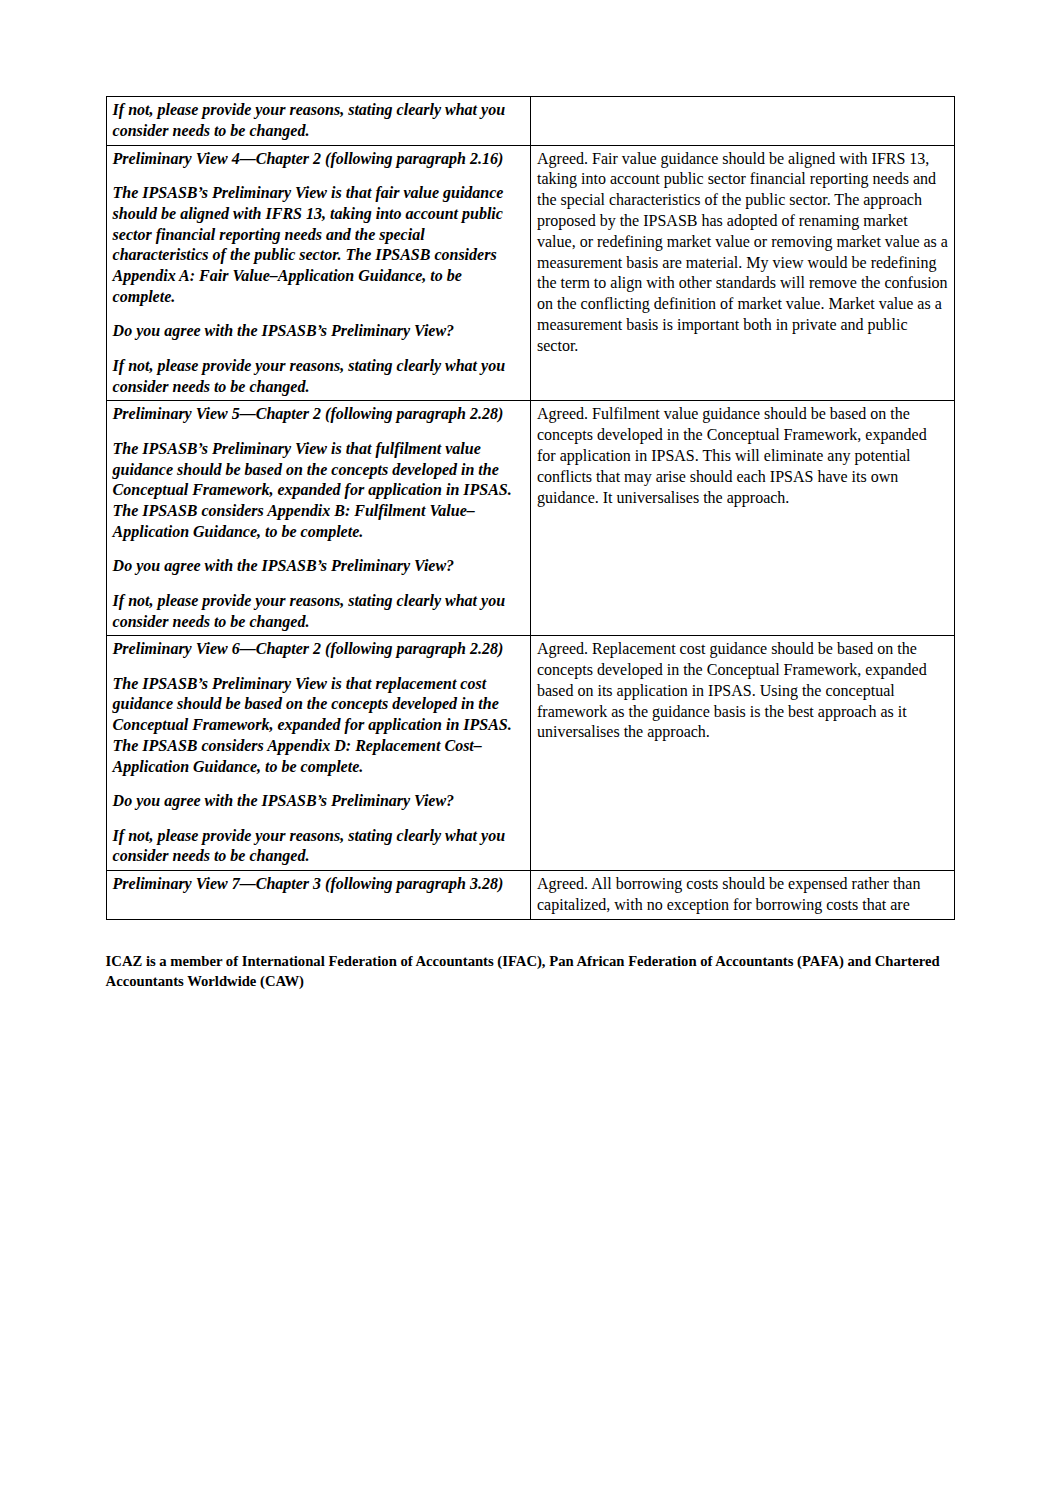| If not, please provide your reasons, stating clearly what you consider needs to be changed. | |
| Preliminary View 4—Chapter 2 (following paragraph 2.16) The IPSASB’s Preliminary View is that fair value guidance should be aligned with IFRS 13, taking into account public sector financial reporting needs and the special characteristics of the public sector. The IPSASB considers Appendix A: Fair Value–Application Guidance, to be complete. Do you agree with the IPSASB’s Preliminary View? If not, please provide your reasons, stating clearly what you consider needs to be changed. | Agreed. Fair value guidance should be aligned with IFRS 13, taking into account public sector financial reporting needs and the special characteristics of the public sector. The approach proposed by the IPSASB has adopted of renaming market value, or redefining market value or removing market value as a measurement basis are material. My view would be redefining the term to align with other standards will remove the confusion on the conflicting definition of market value. Market value as a measurement basis is important both in private and public sector. |
| Preliminary View 5—Chapter 2 (following paragraph 2.28) The IPSASB’s Preliminary View is that fulfilment value guidance should be based on the concepts developed in the Conceptual Framework, expanded for application in IPSAS. The IPSASB considers Appendix B: Fulfilment Value–Application Guidance, to be complete. Do you agree with the IPSASB’s Preliminary View? If not, please provide your reasons, stating clearly what you consider needs to be changed. | Agreed. Fulfilment value guidance should be based on the concepts developed in the Conceptual Framework, expanded for application in IPSAS. This will eliminate any potential conflicts that may arise should each IPSAS have its own guidance. It universalises the approach. |
| Preliminary View 6—Chapter 2 (following paragraph 2.28) The IPSASB’s Preliminary View is that replacement cost guidance should be based on the concepts developed in the Conceptual Framework, expanded for application in IPSAS. The IPSASB considers Appendix D: Replacement Cost–Application Guidance, to be complete. Do you agree with the IPSASB’s Preliminary View? If not, please provide your reasons, stating clearly what you consider needs to be changed. | Agreed. Replacement cost guidance should be based on the concepts developed in the Conceptual Framework, expanded based on its application in IPSAS. Using the conceptual framework as the guidance basis is the best approach as it universalises the approach. |
| Preliminary View 7—Chapter 3 (following paragraph 3.28) | Agreed. All borrowing costs should be expensed rather than capitalized, with no exception for borrowing costs that are |
ICAZ is a member of International Federation of Accountants (IFAC), Pan African Federation of Accountants (PAFA) and Chartered Accountants Worldwide (CAW)